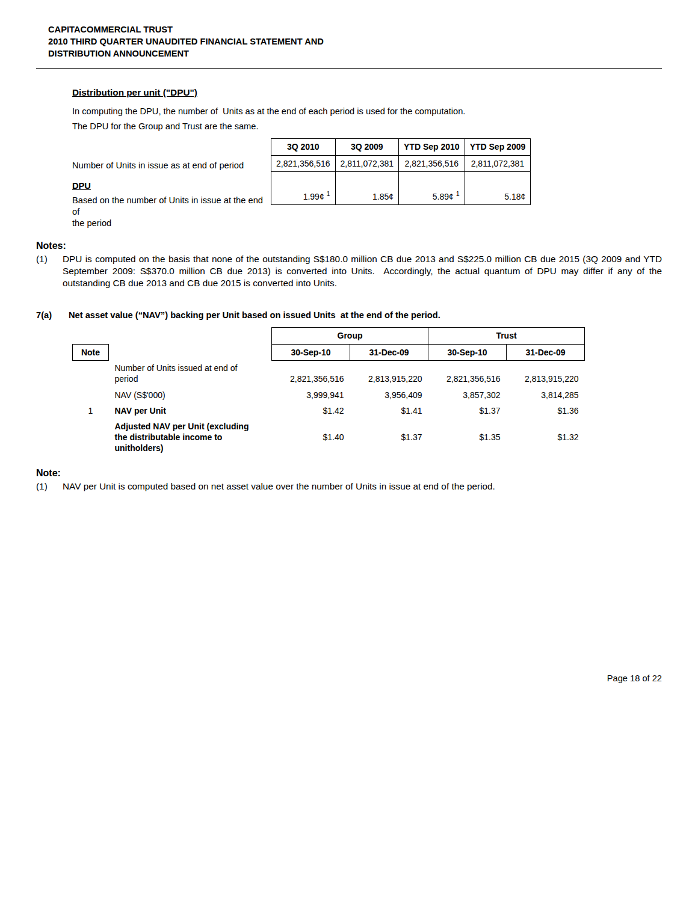CAPITACOMMERCIAL TRUST
2010 THIRD QUARTER UNAUDITED FINANCIAL STATEMENT AND
DISTRIBUTION ANNOUNCEMENT
Distribution per unit ("DPU")
In computing the DPU, the number of Units as at the end of each period is used for the computation.
The DPU for the Group and Trust are the same.
Number of Units in issue as at end of period
DPU
Based on the number of Units in issue at the end of
the period
| 3Q 2010 | 3Q 2009 | YTD Sep 2010 | YTD Sep 2009 |
| --- | --- | --- | --- |
| 2,821,356,516 | 2,811,072,381 | 2,821,356,516 | 2,811,072,381 |
| 1.99¢ 1 | 1.85¢ | 5.89¢ 1 | 5.18¢ |
Notes:
(1)
DPU is computed on the basis that none of the outstanding S$180.0 million CB due 2013 and S$225.0 million CB due 2015 (3Q 2009 and YTD September 2009: S$370.0 million CB due 2013) is converted into Units. Accordingly, the actual quantum of DPU may differ if any of the outstanding CB due 2013 and CB due 2015 is converted into Units.
7(a)
Net asset value (“NAV”) backing per Unit based on issued Units at the end of the period.
| | | Group | Trust |
| Note | | 30-Sep-10 | 31-Dec-09 | 30-Sep-10 | 31-Dec-09 |
| | Number of Units issued at end of period | 2,821,356,516 | 2,813,915,220 | 2,821,356,516 | 2,813,915,220 |
| | NAV (S$'000) | 3,999,941 | 3,956,409 | 3,857,302 | 3,814,285 |
| 1 | NAV per Unit | $1.42 | $1.41 | $1.37 | $1.36 |
| | Adjusted NAV per Unit (excluding the distributable income to unitholders) | $1.40 | $1.37 | $1.35 | $1.32 |
Note:
(1)
NAV per Unit is computed based on net asset value over the number of Units in issue at end of the period.
Page 18 of 22